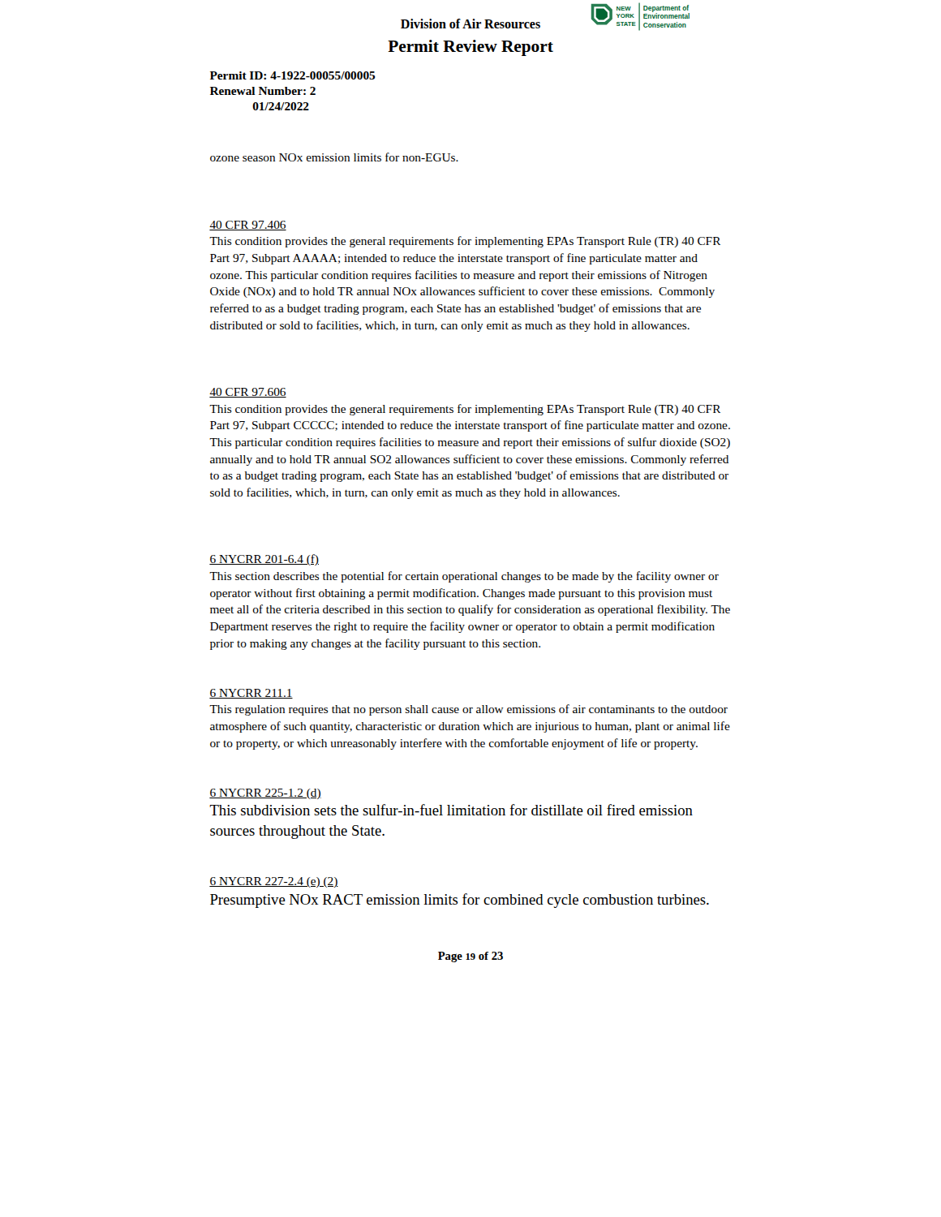Division of Air Resources
Permit Review Report
Permit ID: 4-1922-00055/00005
Renewal Number: 2
01/24/2022
ozone season NOx emission limits for non-EGUs.
40 CFR 97.406
This condition provides the general requirements for implementing EPAs Transport Rule (TR) 40 CFR Part 97, Subpart AAAAA; intended to reduce the interstate transport of fine particulate matter and ozone. This particular condition requires facilities to measure and report their emissions of Nitrogen Oxide (NOx) and to hold TR annual NOx allowances sufficient to cover these emissions. Commonly referred to as a budget trading program, each State has an established 'budget' of emissions that are distributed or sold to facilities, which, in turn, can only emit as much as they hold in allowances.
40 CFR 97.606
This condition provides the general requirements for implementing EPAs Transport Rule (TR) 40 CFR Part 97, Subpart CCCCC; intended to reduce the interstate transport of fine particulate matter and ozone. This particular condition requires facilities to measure and report their emissions of sulfur dioxide (SO2) annually and to hold TR annual SO2 allowances sufficient to cover these emissions. Commonly referred to as a budget trading program, each State has an established 'budget' of emissions that are distributed or sold to facilities, which, in turn, can only emit as much as they hold in allowances.
6 NYCRR 201-6.4 (f)
This section describes the potential for certain operational changes to be made by the facility owner or operator without first obtaining a permit modification. Changes made pursuant to this provision must meet all of the criteria described in this section to qualify for consideration as operational flexibility. The Department reserves the right to require the facility owner or operator to obtain a permit modification prior to making any changes at the facility pursuant to this section.
6 NYCRR 211.1
This regulation requires that no person shall cause or allow emissions of air contaminants to the outdoor atmosphere of such quantity, characteristic or duration which are injurious to human, plant or animal life or to property, or which unreasonably interfere with the comfortable enjoyment of life or property.
6 NYCRR 225-1.2 (d)
This subdivision sets the sulfur-in-fuel limitation for distillate oil fired emission sources throughout the State.
6 NYCRR 227-2.4 (e) (2)
Presumptive NOx RACT emission limits for combined cycle combustion turbines.
Page 19 of 23